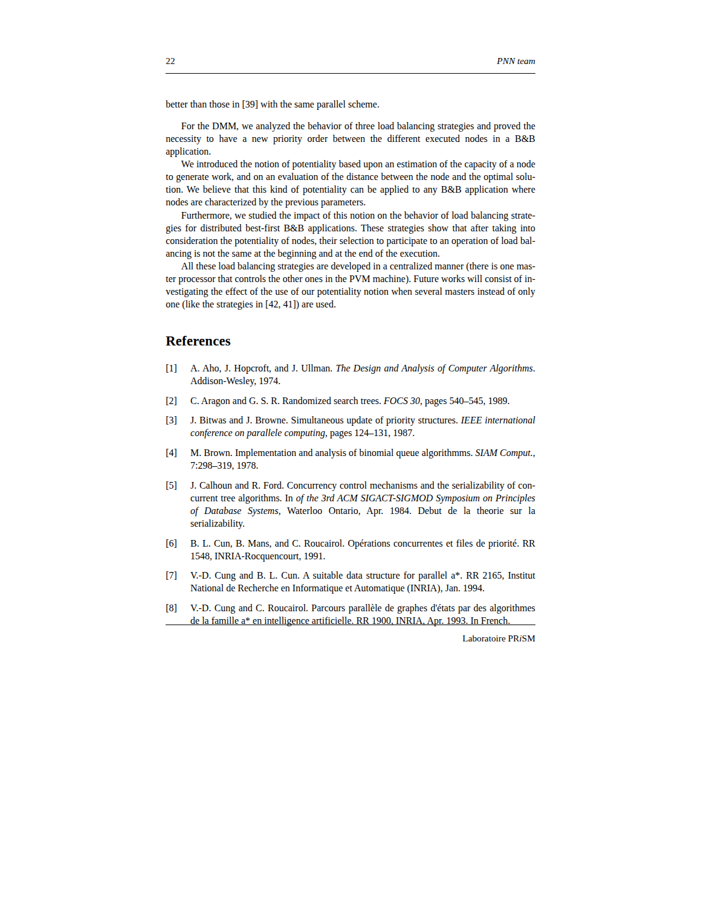22 PNN team
better than those in [39] with the same parallel scheme.
For the DMM, we analyzed the behavior of three load balancing strategies and proved the necessity to have a new priority order between the different executed nodes in a B&B application.
We introduced the notion of potentiality based upon an estimation of the capacity of a node to generate work, and on an evaluation of the distance between the node and the optimal solution. We believe that this kind of potentiality can be applied to any B&B application where nodes are characterized by the previous parameters.
Furthermore, we studied the impact of this notion on the behavior of load balancing strategies for distributed best-first B&B applications. These strategies show that after taking into consideration the potentiality of nodes, their selection to participate to an operation of load balancing is not the same at the beginning and at the end of the execution.
All these load balancing strategies are developed in a centralized manner (there is one master processor that controls the other ones in the PVM machine). Future works will consist of investigating the effect of the use of our potentiality notion when several masters instead of only one (like the strategies in [42, 41]) are used.
References
[1] A. Aho, J. Hopcroft, and J. Ullman. The Design and Analysis of Computer Algorithms. Addison-Wesley, 1974.
[2] C. Aragon and G. S. R. Randomized search trees. FOCS 30, pages 540–545, 1989.
[3] J. Bitwas and J. Browne. Simultaneous update of priority structures. IEEE international conference on parallele computing, pages 124–131, 1987.
[4] M. Brown. Implementation and analysis of binomial queue algorithmms. SIAM Comput., 7:298–319, 1978.
[5] J. Calhoun and R. Ford. Concurrency control mechanisms and the serializability of concurrent tree algorithms. In of the 3rd ACM SIGACT-SIGMOD Symposium on Principles of Database Systems, Waterloo Ontario, Apr. 1984. Debut de la theorie sur la serializability.
[6] B. L. Cun, B. Mans, and C. Roucairol. Opérations concurrentes et files de priorité. RR 1548, INRIA-Rocquencourt, 1991.
[7] V.-D. Cung and B. L. Cun. A suitable data structure for parallel a*. RR 2165, Institut National de Recherche en Informatique et Automatique (INRIA), Jan. 1994.
[8] V.-D. Cung and C. Roucairol. Parcours parallèle de graphes d'états par des algorithmes de la famille a* en intelligence artificielle. RR 1900, INRIA, Apr. 1993. In French.
Laboratoire PRi SM